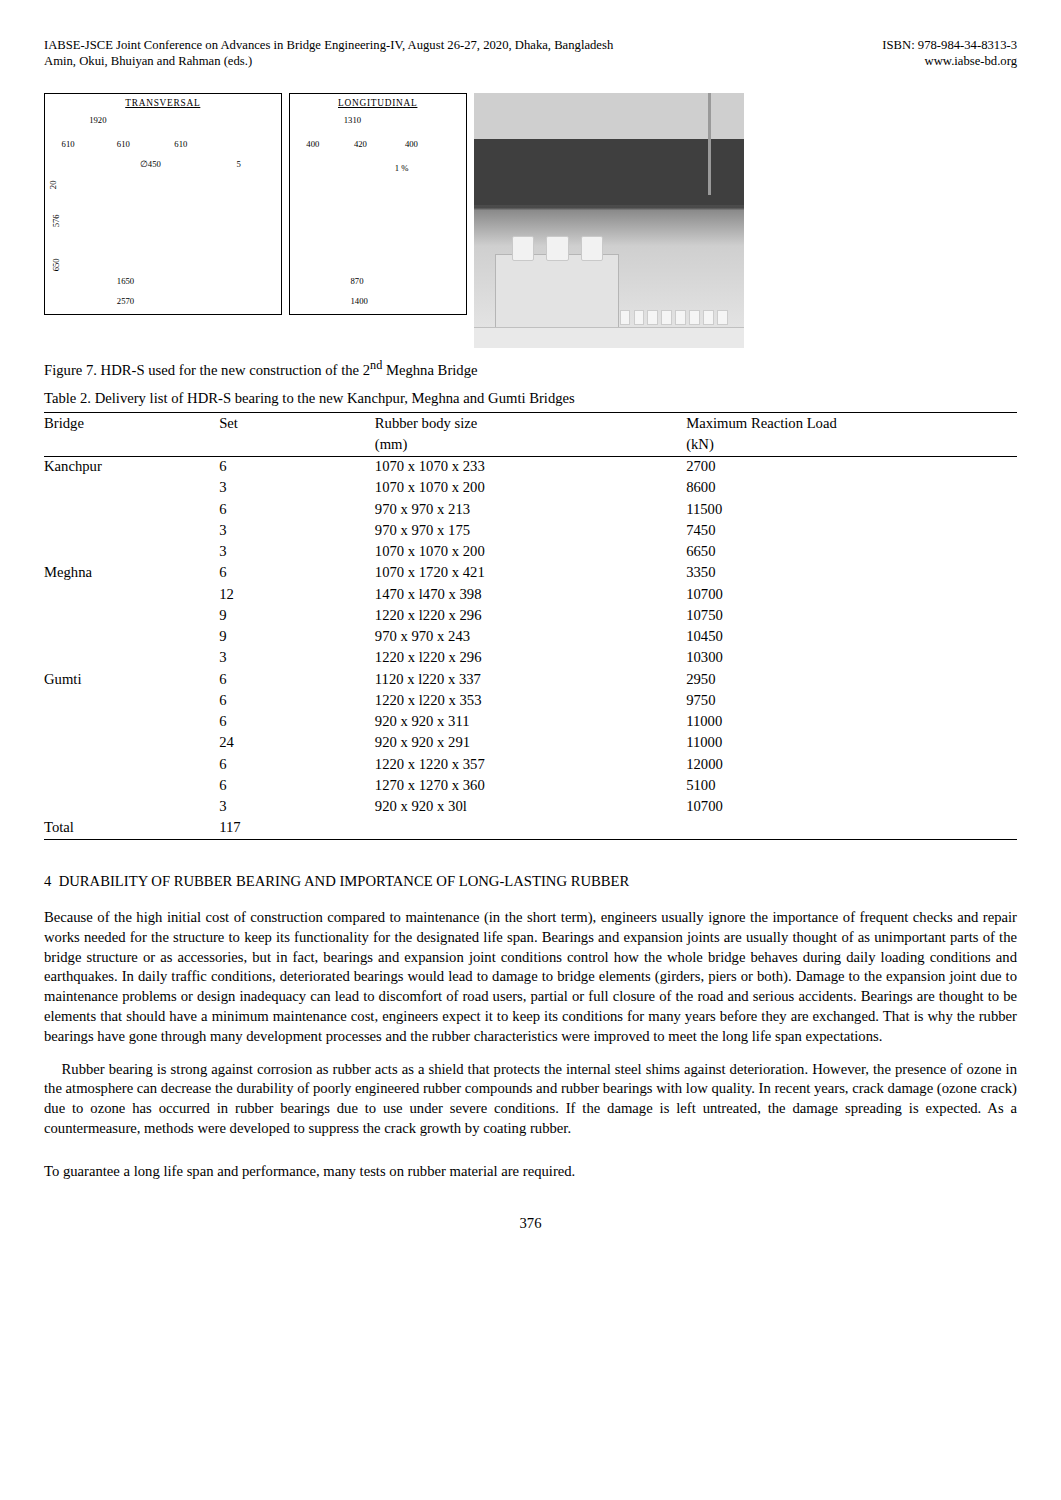IABSE-JSCE Joint Conference on Advances in Bridge Engineering-IV, August 26-27, 2020, Dhaka, Bangladesh
Amin, Okui, Bhuiyan and Rahman (eds.)
ISBN: 978-984-34-8313-3
www.iabse-bd.org
TRANSVERSAL
1920 610 610 610 ∅450 5 20 576 650 1650 2570
LONGITUDINAL
1310 400 420 400 1 % 870 1400
Figure 7. HDR-S used for the new construction of the 2nd Meghna Bridge
Table 2. Delivery list of HDR-S bearing to the new Kanchpur, Meghna and Gumti Bridges
| Bridge | Set | Rubber body size | Maximum Reaction Load |
| --- | --- | --- | --- |
| | | (mm) | (kN) |
| Kanchpur | 6 | 1070 x 1070 x 233 | 2700 |
| | 3 | 1070 x 1070 x 200 | 8600 |
| | 6 | 970 x 970 x 213 | 11500 |
| | 3 | 970 x 970 x 175 | 7450 |
| | 3 | 1070 x 1070 x 200 | 6650 |
| Meghna | 6 | 1070 x 1720 x 421 | 3350 |
| | 12 | 1470 x l470 x 398 | 10700 |
| | 9 | 1220 x l220 x 296 | 10750 |
| | 9 | 970 x 970 x 243 | 10450 |
| | 3 | 1220 x l220 x 296 | 10300 |
| Gumti | 6 | 1120 x l220 x 337 | 2950 |
| | 6 | 1220 x l220 x 353 | 9750 |
| | 6 | 920 x 920 x 311 | 11000 |
| | 24 | 920 x 920 x 291 | 11000 |
| | 6 | 1220 x 1220 x 357 | 12000 |
| | 6 | 1270 x 1270 x 360 | 5100 |
| | 3 | 920 x 920 x 30l | 10700 |
| Total | 117 | | |
4 DURABILITY OF RUBBER BEARING AND IMPORTANCE OF LONG-LASTING RUBBER
Because of the high initial cost of construction compared to maintenance (in the short term), engineers usually ignore the importance of frequent checks and repair works needed for the structure to keep its functionality for the designated life span. Bearings and expansion joints are usually thought of as unimportant parts of the bridge structure or as accessories, but in fact, bearings and expansion joint conditions control how the whole bridge behaves during daily loading conditions and earthquakes. In daily traffic conditions, deteriorated bearings would lead to damage to bridge elements (girders, piers or both). Damage to the expansion joint due to maintenance problems or design inadequacy can lead to discomfort of road users, partial or full closure of the road and serious accidents. Bearings are thought to be elements that should have a minimum maintenance cost, engineers expect it to keep its conditions for many years before they are exchanged. That is why the rubber bearings have gone through many development processes and the rubber characteristics were improved to meet the long life span expectations.
Rubber bearing is strong against corrosion as rubber acts as a shield that protects the internal steel shims against deterioration. However, the presence of ozone in the atmosphere can decrease the durability of poorly engineered rubber compounds and rubber bearings with low quality. In recent years, crack damage (ozone crack) due to ozone has occurred in rubber bearings due to use under severe conditions. If the damage is left untreated, the damage spreading is expected. As a countermeasure, methods were developed to suppress the crack growth by coating rubber.
To guarantee a long life span and performance, many tests on rubber material are required.
376